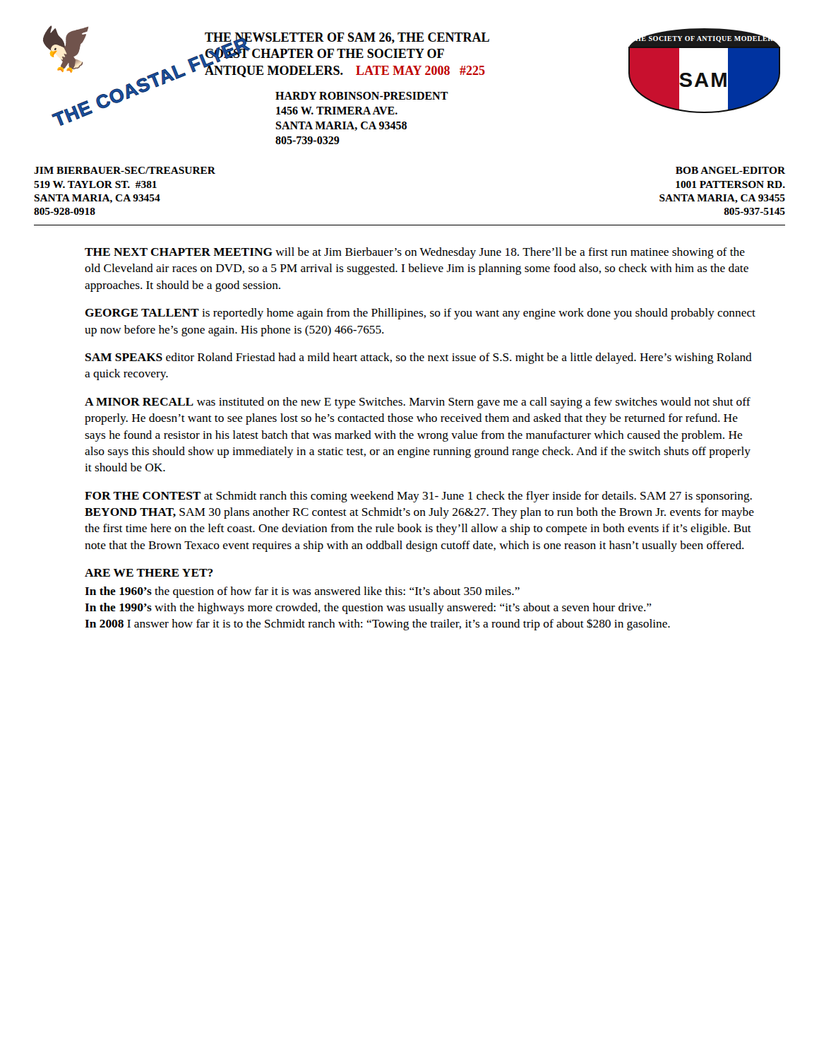🦅 THE COASTAL FLYER
The Newsletter of SAM 26, the Central
Coast Chapter of the Society of
Antique Modelers. Late May 2008 #225
HARDY ROBINSON-PRESIDENT
1456 W. TRIMERA AVE.
SANTA MARIA, CA 93458
805-739-0329
The Society of Antique Modelers
SAM
| JIM BIERBAUER-SEC/TREASURER 519 W. TAYLOR ST. #381 SANTA MARIA, CA 93454 805-928-0918 | BOB ANGEL-EDITOR 1001 PATTERSON RD. SANTA MARIA, CA 93455 805-937-5145 |
THE NEXT CHAPTER MEETING will be at Jim Bierbauer’s on Wednesday June 18. There’ll be a first run matinee showing of the old Cleveland air races on DVD, so a 5 PM arrival is suggested. I believe Jim is planning some food also, so check with him as the date approaches. It should be a good session.
GEORGE TALLENT is reportedly home again from the Phillipines, so if you want any engine work done you should probably connect up now before he’s gone again. His phone is (520) 466-7655.
SAM SPEAKS editor Roland Friestad had a mild heart attack, so the next issue of S.S. might be a little delayed. Here’s wishing Roland a quick recovery.
A MINOR RECALL was instituted on the new E type Switches. Marvin Stern gave me a call saying a few switches would not shut off properly. He doesn’t want to see planes lost so he’s contacted those who received them and asked that they be returned for refund. He says he found a resistor in his latest batch that was marked with the wrong value from the manufacturer which caused the problem. He also says this should show up immediately in a static test, or an engine running ground range check. And if the switch shuts off properly it should be OK.
FOR THE CONTEST at Schmidt ranch this coming weekend May 31- June 1 check the flyer inside for details. SAM 27 is sponsoring.
BEYOND THAT, SAM 30 plans another RC contest at Schmidt’s on July 26&27. They plan to run both the Brown Jr. events for maybe the first time here on the left coast. One deviation from the rule book is they’ll allow a ship to compete in both events if it’s eligible. But note that the Brown Texaco event requires a ship with an oddball design cutoff date, which is one reason it hasn’t usually been offered.
Are we there yet?
In the 1960’s the question of how far it is was answered like this: “It’s about 350 miles.”
In the 1990’s with the highways more crowded, the question was usually answered: “it’s about a seven hour drive.”
In 2008 I answer how far it is to the Schmidt ranch with: “Towing the trailer, it’s a round trip of about $280 in gasoline.